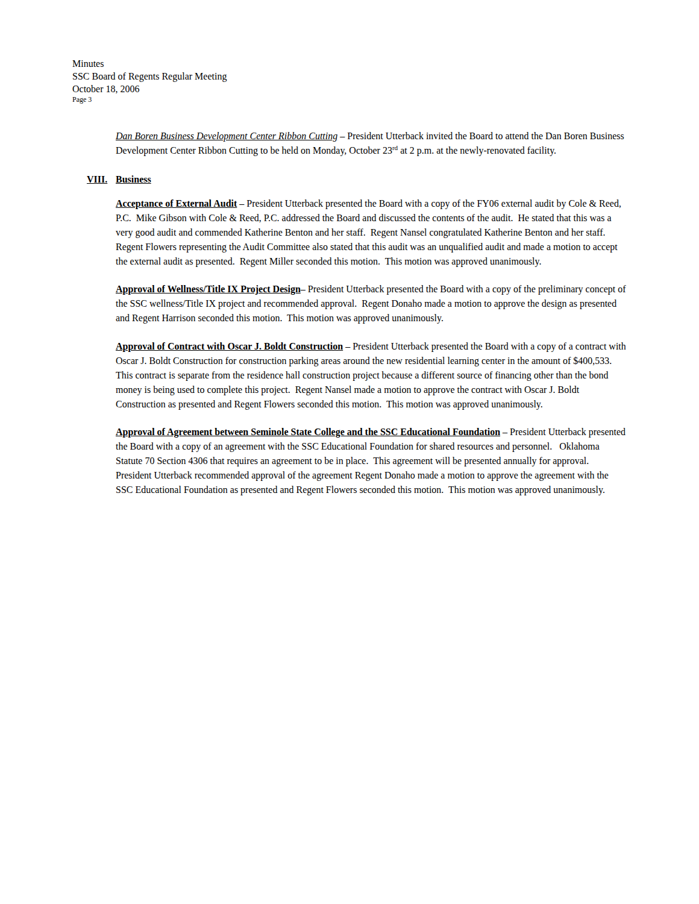Minutes
SSC Board of Regents Regular Meeting
October 18, 2006
Page 3
Dan Boren Business Development Center Ribbon Cutting – President Utterback invited the Board to attend the Dan Boren Business Development Center Ribbon Cutting to be held on Monday, October 23rd at 2 p.m. at the newly-renovated facility.
VIII.
Business
Acceptance of External Audit – President Utterback presented the Board with a copy of the FY06 external audit by Cole & Reed, P.C. Mike Gibson with Cole & Reed, P.C. addressed the Board and discussed the contents of the audit. He stated that this was a very good audit and commended Katherine Benton and her staff. Regent Nansel congratulated Katherine Benton and her staff. Regent Flowers representing the Audit Committee also stated that this audit was an unqualified audit and made a motion to accept the external audit as presented. Regent Miller seconded this motion. This motion was approved unanimously.
Approval of Wellness/Title IX Project Design– President Utterback presented the Board with a copy of the preliminary concept of the SSC wellness/Title IX project and recommended approval. Regent Donaho made a motion to approve the design as presented and Regent Harrison seconded this motion. This motion was approved unanimously.
Approval of Contract with Oscar J. Boldt Construction – President Utterback presented the Board with a copy of a contract with Oscar J. Boldt Construction for construction parking areas around the new residential learning center in the amount of $400,533. This contract is separate from the residence hall construction project because a different source of financing other than the bond money is being used to complete this project. Regent Nansel made a motion to approve the contract with Oscar J. Boldt Construction as presented and Regent Flowers seconded this motion. This motion was approved unanimously.
Approval of Agreement between Seminole State College and the SSC Educational Foundation – President Utterback presented the Board with a copy of an agreement with the SSC Educational Foundation for shared resources and personnel. Oklahoma Statute 70 Section 4306 that requires an agreement to be in place. This agreement will be presented annually for approval. President Utterback recommended approval of the agreement Regent Donaho made a motion to approve the agreement with the SSC Educational Foundation as presented and Regent Flowers seconded this motion. This motion was approved unanimously.